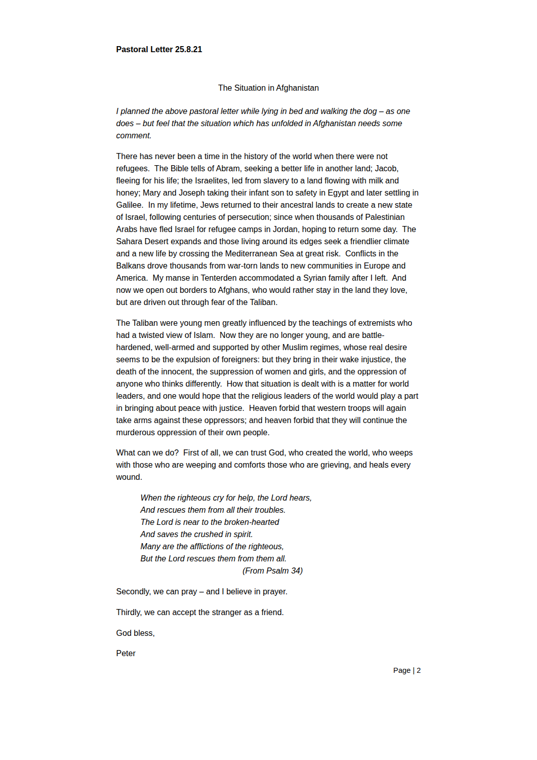Pastoral Letter 25.8.21
The Situation in Afghanistan
I planned the above pastoral letter while lying in bed and walking the dog – as one does – but feel that the situation which has unfolded in Afghanistan needs some comment.
There has never been a time in the history of the world when there were not refugees. The Bible tells of Abram, seeking a better life in another land; Jacob, fleeing for his life; the Israelites, led from slavery to a land flowing with milk and honey; Mary and Joseph taking their infant son to safety in Egypt and later settling in Galilee. In my lifetime, Jews returned to their ancestral lands to create a new state of Israel, following centuries of persecution; since when thousands of Palestinian Arabs have fled Israel for refugee camps in Jordan, hoping to return some day. The Sahara Desert expands and those living around its edges seek a friendlier climate and a new life by crossing the Mediterranean Sea at great risk. Conflicts in the Balkans drove thousands from war-torn lands to new communities in Europe and America. My manse in Tenterden accommodated a Syrian family after I left. And now we open out borders to Afghans, who would rather stay in the land they love, but are driven out through fear of the Taliban.
The Taliban were young men greatly influenced by the teachings of extremists who had a twisted view of Islam. Now they are no longer young, and are battle-hardened, well-armed and supported by other Muslim regimes, whose real desire seems to be the expulsion of foreigners: but they bring in their wake injustice, the death of the innocent, the suppression of women and girls, and the oppression of anyone who thinks differently. How that situation is dealt with is a matter for world leaders, and one would hope that the religious leaders of the world would play a part in bringing about peace with justice. Heaven forbid that western troops will again take arms against these oppressors; and heaven forbid that they will continue the murderous oppression of their own people.
What can we do? First of all, we can trust God, who created the world, who weeps with those who are weeping and comforts those who are grieving, and heals every wound.
When the righteous cry for help, the Lord hears, And rescues them from all their troubles. The Lord is near to the broken-hearted And saves the crushed in spirit. Many are the afflictions of the righteous, But the Lord rescues them from them all.(From Psalm 34)
Secondly, we can pray – and I believe in prayer.
Thirdly, we can accept the stranger as a friend.
God bless,
Peter
Page | 2